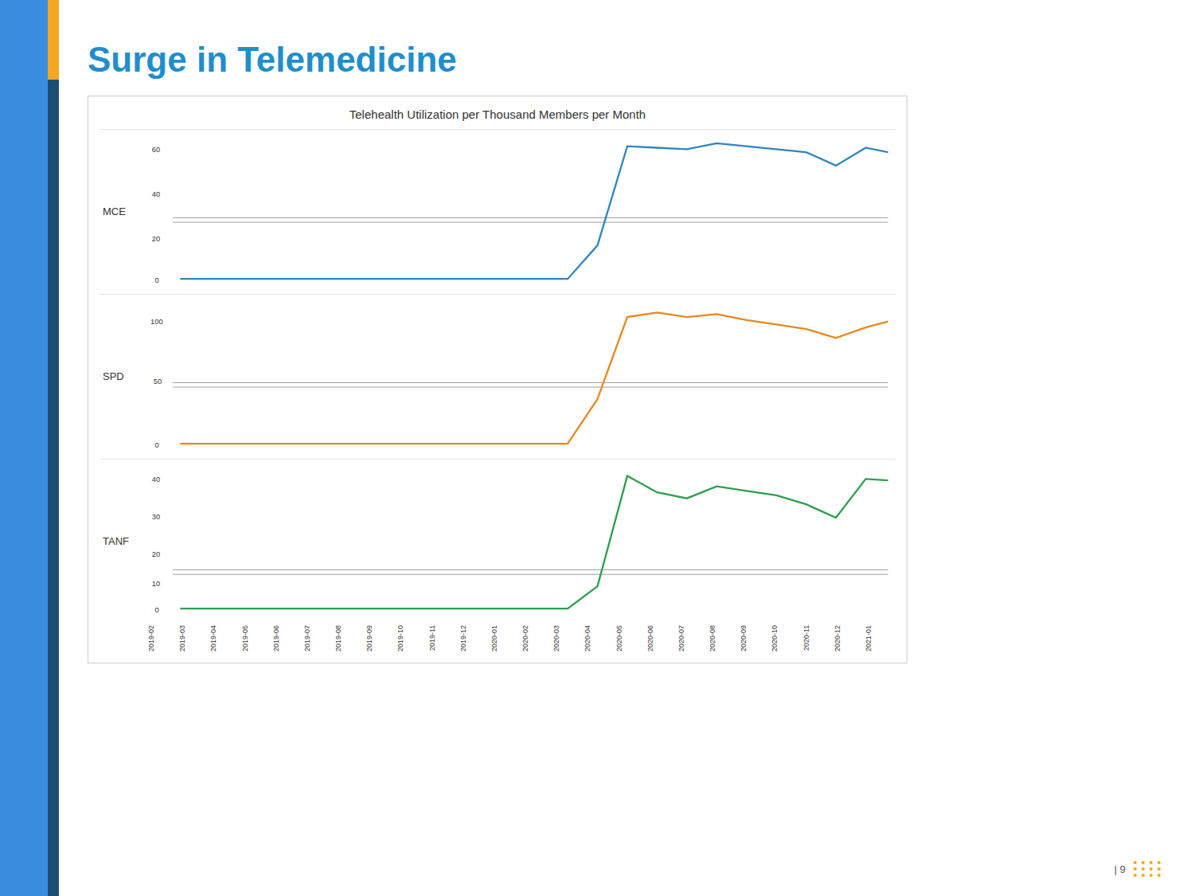Surge in Telemedicine
Telehealth Utilization per Thousand Members per Month
MCE
60 40 20 0
SPD
100 50 0
TANF
40 30 20 10 0
2019-022019-032019-042019-052019-062019-072019-082019-092019-102019-112019-122020-012020-022020-032020-042020-052020-062020-072020-082020-092020-102020-112020-122021-01
| 9